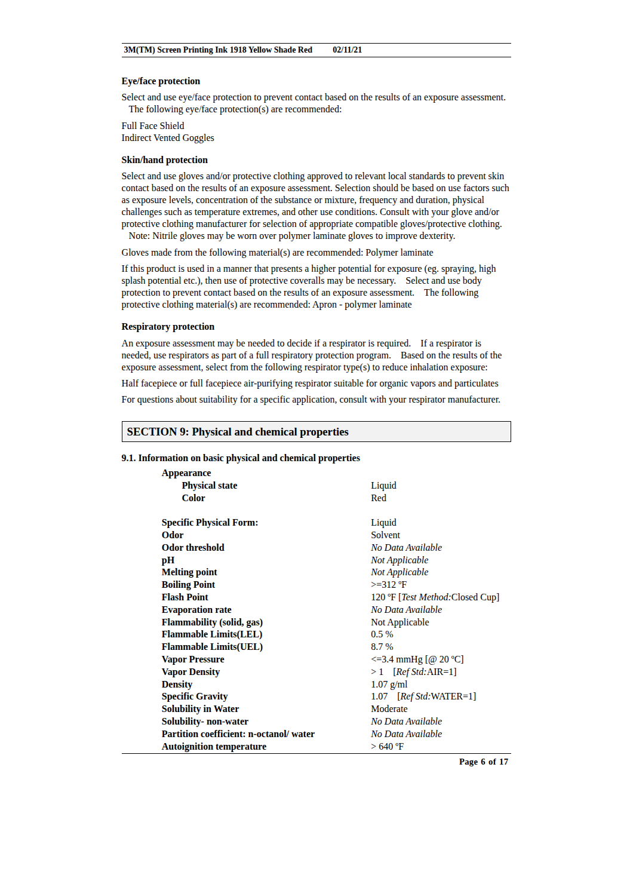3M(TM) Screen Printing Ink 1918 Yellow Shade Red 02/11/21
Eye/face protection
Select and use eye/face protection to prevent contact based on the results of an exposure assessment. The following eye/face protection(s) are recommended:
Full Face Shield
Indirect Vented Goggles
Skin/hand protection
Select and use gloves and/or protective clothing approved to relevant local standards to prevent skin contact based on the results of an exposure assessment. Selection should be based on use factors such as exposure levels, concentration of the substance or mixture, frequency and duration, physical challenges such as temperature extremes, and other use conditions. Consult with your glove and/or protective clothing manufacturer for selection of appropriate compatible gloves/protective clothing. Note: Nitrile gloves may be worn over polymer laminate gloves to improve dexterity.
Gloves made from the following material(s) are recommended: Polymer laminate
If this product is used in a manner that presents a higher potential for exposure (eg. spraying, high splash potential etc.), then use of protective coveralls may be necessary. Select and use body protection to prevent contact based on the results of an exposure assessment. The following protective clothing material(s) are recommended: Apron - polymer laminate
Respiratory protection
An exposure assessment may be needed to decide if a respirator is required. If a respirator is needed, use respirators as part of a full respiratory protection program. Based on the results of the exposure assessment, select from the following respirator type(s) to reduce inhalation exposure:
Half facepiece or full facepiece air-purifying respirator suitable for organic vapors and particulates
For questions about suitability for a specific application, consult with your respirator manufacturer.
SECTION 9: Physical and chemical properties
9.1. Information on basic physical and chemical properties
| Appearance |
| Physical state | Liquid |
| Color | Red |
| Specific Physical Form: | Liquid |
| Odor | Solvent |
| Odor threshold | No Data Available |
| pH | Not Applicable |
| Melting point | Not Applicable |
| Boiling Point | >=312 ºF |
| Flash Point | 120 ºF [ Test Method: Closed Cup] |
| Evaporation rate | No Data Available |
| Flammability (solid, gas) | Not Applicable |
| Flammable Limits(LEL) | 0.5 % |
| Flammable Limits(UEL) | 8.7 % |
| Vapor Pressure | <=3.4 mmHg [@ 20 ºC] |
| Vapor Density | > 1 [ Ref Std: AIR=1] |
| Density | 1.07 g/ml |
| Specific Gravity | 1.07 [ Ref Std: WATER=1] |
| Solubility in Water | Moderate |
| Solubility- non-water | No Data Available |
| Partition coefficient: n-octanol/ water | No Data Available |
| Autoignition temperature | > 640 ºF |
Page6of17